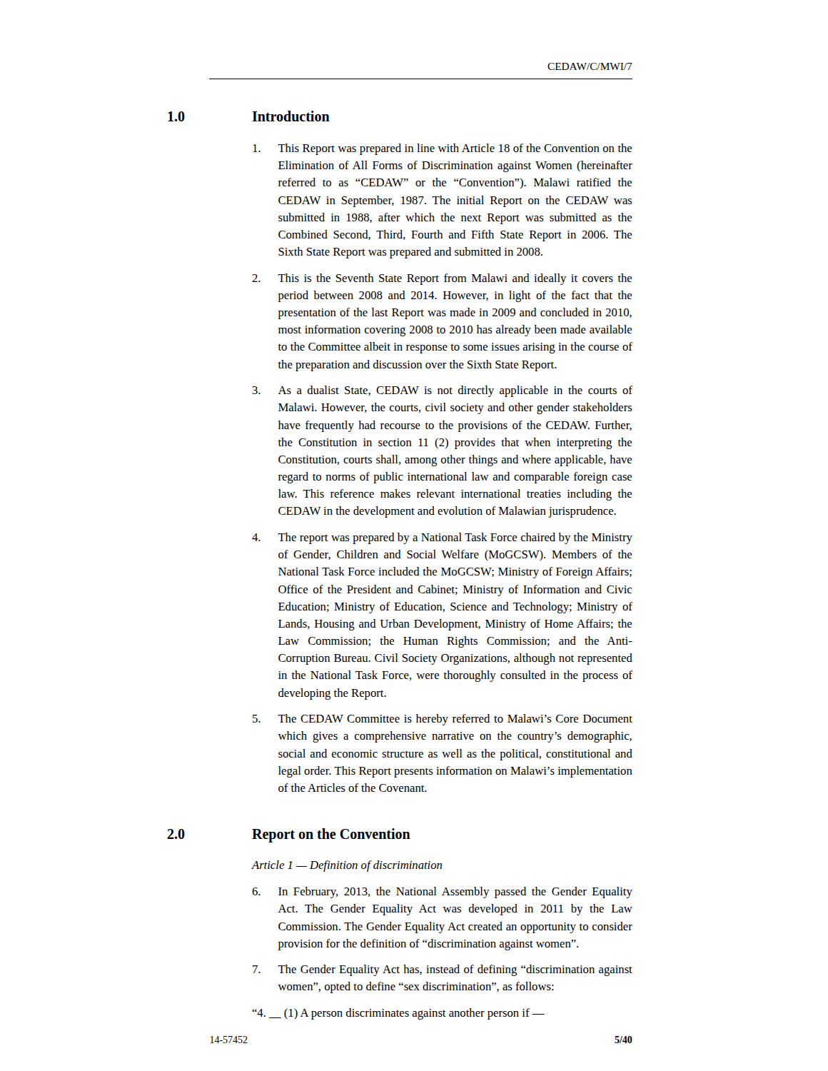CEDAW/C/MWI/7
1.0 Introduction
1. This Report was prepared in line with Article 18 of the Convention on the Elimination of All Forms of Discrimination against Women (hereinafter referred to as “CEDAW” or the “Convention”). Malawi ratified the CEDAW in September, 1987. The initial Report on the CEDAW was submitted in 1988, after which the next Report was submitted as the Combined Second, Third, Fourth and Fifth State Report in 2006. The Sixth State Report was prepared and submitted in 2008.
2. This is the Seventh State Report from Malawi and ideally it covers the period between 2008 and 2014. However, in light of the fact that the presentation of the last Report was made in 2009 and concluded in 2010, most information covering 2008 to 2010 has already been made available to the Committee albeit in response to some issues arising in the course of the preparation and discussion over the Sixth State Report.
3. As a dualist State, CEDAW is not directly applicable in the courts of Malawi. However, the courts, civil society and other gender stakeholders have frequently had recourse to the provisions of the CEDAW. Further, the Constitution in section 11 (2) provides that when interpreting the Constitution, courts shall, among other things and where applicable, have regard to norms of public international law and comparable foreign case law. This reference makes relevant international treaties including the CEDAW in the development and evolution of Malawian jurisprudence.
4. The report was prepared by a National Task Force chaired by the Ministry of Gender, Children and Social Welfare (MoGCSW). Members of the National Task Force included the MoGCSW; Ministry of Foreign Affairs; Office of the President and Cabinet; Ministry of Information and Civic Education; Ministry of Education, Science and Technology; Ministry of Lands, Housing and Urban Development, Ministry of Home Affairs; the Law Commission; the Human Rights Commission; and the Anti-Corruption Bureau. Civil Society Organizations, although not represented in the National Task Force, were thoroughly consulted in the process of developing the Report.
5. The CEDAW Committee is hereby referred to Malawi’s Core Document which gives a comprehensive narrative on the country’s demographic, social and economic structure as well as the political, constitutional and legal order. This Report presents information on Malawi’s implementation of the Articles of the Covenant.
2.0 Report on the Convention
Article 1 — Definition of discrimination
6. In February, 2013, the National Assembly passed the Gender Equality Act. The Gender Equality Act was developed in 2011 by the Law Commission. The Gender Equality Act created an opportunity to consider provision for the definition of “discrimination against women”.
7. The Gender Equality Act has, instead of defining “discrimination against women”, opted to define “sex discrimination”, as follows:
“4. __ (1) A person discriminates against another person if —
14-57452 5/40